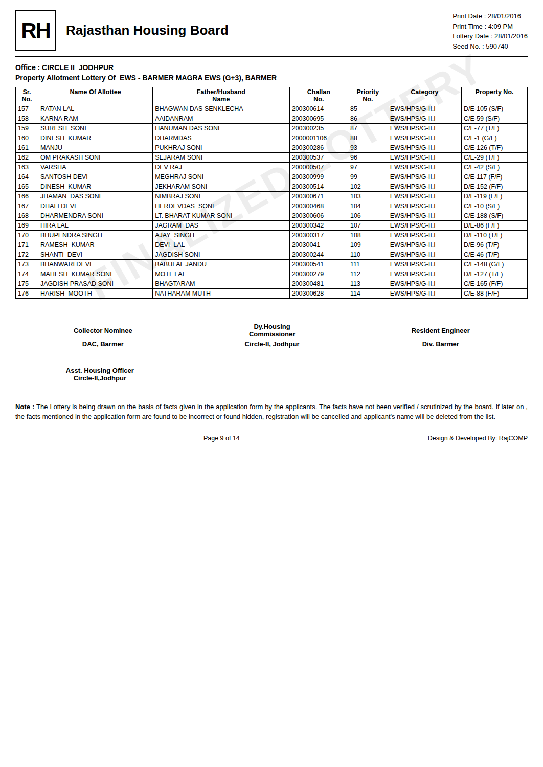FINALIZED LOTTERY
RH
Rajasthan Housing Board
Print Date : 28/01/2016
Print Time : 4:09 PM
Lottery Date : 28/01/2016
Seed No. : 590740
Office : CIRCLE II JODHPUR
Property Allotment Lottery Of EWS - BARMER MAGRA EWS (G+3), BARMER
| Sr. No. | Name Of Allottee | Father/Husband Name | Challan No. | Priority No. | Category | Property No. |
| --- | --- | --- | --- | --- | --- | --- |
| 157 | RATAN LAL | BHAGWAN DAS SENKLECHA | 200300614 | 85 | EWS/HPS/G-II.I | D/E-105 (S/F) |
| 158 | KARNA RAM | AAIDANRAM | 200300695 | 86 | EWS/HPS/G-II.I | C/E-59 (S/F) |
| 159 | SURESH SONI | HANUMAN DAS SONI | 200300235 | 87 | EWS/HPS/G-II.I | C/E-77 (T/F) |
| 160 | DINESH KUMAR | DHARMDAS | 2000001106 | 88 | EWS/HPS/G-II.I | C/E-1 (G/F) |
| 161 | MANJU | PUKHRAJ SONI | 200300286 | 93 | EWS/HPS/G-II.I | C/E-126 (T/F) |
| 162 | OM PRAKASH SONI | SEJARAM SONI | 200300537 | 96 | EWS/HPS/G-II.I | C/E-29 (T/F) |
| 163 | VARSHA | DEV RAJ | 200000507 | 97 | EWS/HPS/G-II.I | C/E-42 (S/F) |
| 164 | SANTOSH DEVI | MEGHRAJ SONI | 200300999 | 99 | EWS/HPS/G-II.I | C/E-117 (F/F) |
| 165 | DINESH KUMAR | JEKHARAM SONI | 200300514 | 102 | EWS/HPS/G-II.I | D/E-152 (F/F) |
| 166 | JHAMAN DAS SONI | NIMBRAJ SONI | 200300671 | 103 | EWS/HPS/G-II.I | D/E-119 (F/F) |
| 167 | DHALI DEVI | HERDEVDAS SONI | 200300468 | 104 | EWS/HPS/G-II.I | C/E-10 (S/F) |
| 168 | DHARMENDRA SONI | LT. BHARAT KUMAR SONI | 200300606 | 106 | EWS/HPS/G-II.I | C/E-188 (S/F) |
| 169 | HIRA LAL | JAGRAM DAS | 200300342 | 107 | EWS/HPS/G-II.I | D/E-86 (F/F) |
| 170 | BHUPENDRA SINGH | AJAY SINGH | 200300317 | 108 | EWS/HPS/G-II.I | D/E-110 (T/F) |
| 171 | RAMESH KUMAR | DEVI LAL | 20030041 | 109 | EWS/HPS/G-II.I | D/E-96 (T/F) |
| 172 | SHANTI DEVI | JAGDISH SONI | 200300244 | 110 | EWS/HPS/G-II.I | C/E-46 (T/F) |
| 173 | BHANWARI DEVI | BABULAL JANDU | 200300541 | 111 | EWS/HPS/G-II.I | C/E-148 (G/F) |
| 174 | MAHESH KUMAR SONI | MOTI LAL | 200300279 | 112 | EWS/HPS/G-II.I | D/E-127 (T/F) |
| 175 | JAGDISH PRASAD SONI | BHAGTARAM | 200300481 | 113 | EWS/HPS/G-II.I | C/E-165 (F/F) |
| 176 | HARISH MOOTH | NATHARAM MUTH | 200300628 | 114 | EWS/HPS/G-II.I | C/E-88 (F/F) |
| Collector Nominee | Dy.Housing Commissioner | Resident Engineer |
| DAC, Barmer | Circle-II, Jodhpur | Div. Barmer |
Asst. Housing Officer
Circle-II,Jodhpur
Note : The Lottery is being drawn on the basis of facts given in the application form by the applicants. The facts have not been verified / scrutinized by the board. If later on , the facts mentioned in the application form are found to be incorrect or found hidden, registration will be cancelled and applicant's name will be deleted from the list.
Page 9 of 14
Design & Developed By: RajCOMP